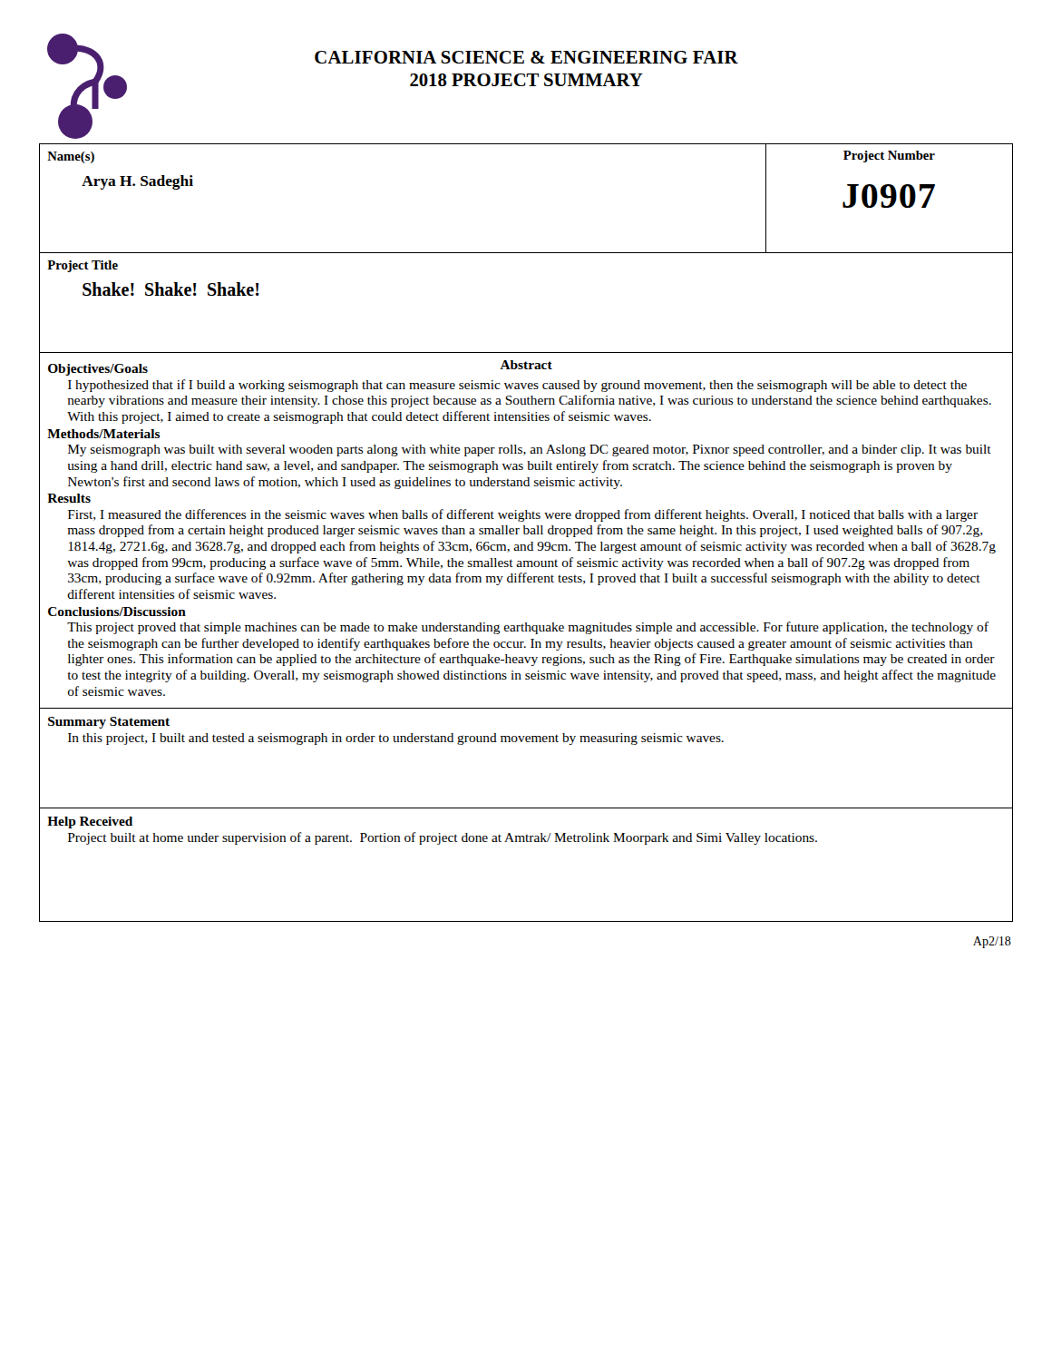CALIFORNIA SCIENCE & ENGINEERING FAIR
2018 PROJECT SUMMARY
| Name(s) Arya H. Sadeghi | Project Number J0907 |
| Project Title Shake! Shake! Shake! |
| Abstract Objectives/Goals I hypothesized that if I build a working seismograph that can measure seismic waves caused by ground movement, then the seismograph will be able to detect the nearby vibrations and measure their intensity. I chose this project because as a Southern California native, I was curious to understand the science behind earthquakes. With this project, I aimed to create a seismograph that could detect different intensities of seismic waves. Methods/Materials My seismograph was built with several wooden parts along with white paper rolls, an Aslong DC geared motor, Pixnor speed controller, and a binder clip. It was built using a hand drill, electric hand saw, a level, and sandpaper. The seismograph was built entirely from scratch. The science behind the seismograph is proven by Newton's first and second laws of motion, which I used as guidelines to understand seismic activity. Results First, I measured the differences in the seismic waves when balls of different weights were dropped from different heights. Overall, I noticed that balls with a larger mass dropped from a certain height produced larger seismic waves than a smaller ball dropped from the same height. In this project, I used weighted balls of 907.2g, 1814.4g, 2721.6g, and 3628.7g, and dropped each from heights of 33cm, 66cm, and 99cm. The largest amount of seismic activity was recorded when a ball of 3628.7g was dropped from 99cm, producing a surface wave of 5mm. While, the smallest amount of seismic activity was recorded when a ball of 907.2g was dropped from 33cm, producing a surface wave of 0.92mm. After gathering my data from my different tests, I proved that I built a successful seismograph with the ability to detect different intensities of seismic waves. Conclusions/Discussion This project proved that simple machines can be made to make understanding earthquake magnitudes simple and accessible. For future application, the technology of the seismograph can be further developed to identify earthquakes before the occur. In my results, heavier objects caused a greater amount of seismic activities than lighter ones. This information can be applied to the architecture of earthquake-heavy regions, such as the Ring of Fire. Earthquake simulations may be created in order to test the integrity of a building. Overall, my seismograph showed distinctions in seismic wave intensity, and proved that speed, mass, and height affect the magnitude of seismic waves. |
| Summary Statement In this project, I built and tested a seismograph in order to understand ground movement by measuring seismic waves. |
| Help Received Project built at home under supervision of a parent. Portion of project done at Amtrak/ Metrolink Moorpark and Simi Valley locations. |
Ap2/18